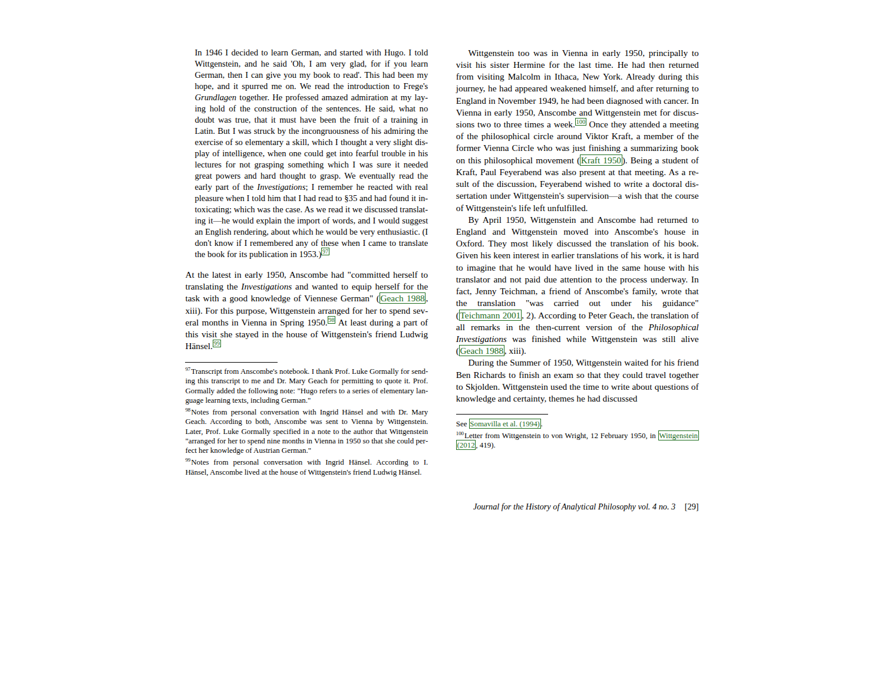In 1946 I decided to learn German, and started with Hugo. I told Wittgenstein, and he said 'Oh, I am very glad, for if you learn German, then I can give you my book to read'. This had been my hope, and it spurred me on. We read the introduction to Frege's Grundlagen together. He professed amazed admiration at my laying hold of the construction of the sentences. He said, what no doubt was true, that it must have been the fruit of a training in Latin. But I was struck by the incongruousness of his admiring the exercise of so elementary a skill, which I thought a very slight display of intelligence, when one could get into fearful trouble in his lectures for not grasping something which I was sure it needed great powers and hard thought to grasp. We eventually read the early part of the Investigations; I remember he reacted with real pleasure when I told him that I had read to §35 and had found it intoxicating; which was the case. As we read it we discussed translating it—he would explain the import of words, and I would suggest an English rendering, about which he would be very enthusiastic. (I don't know if I remembered any of these when I came to translate the book for its publication in 1953.)97
At the latest in early 1950, Anscombe had "committed herself to translating the Investigations and wanted to equip herself for the task with a good knowledge of Viennese German" (Geach 1988, xiii). For this purpose, Wittgenstein arranged for her to spend several months in Vienna in Spring 1950.98 At least during a part of this visit she stayed in the house of Wittgenstein's friend Ludwig Hänsel.99
97Transcript from Anscombe's notebook. I thank Prof. Luke Gormally for sending this transcript to me and Dr. Mary Geach for permitting to quote it. Prof. Gormally added the following note: "Hugo refers to a series of elementary language learning texts, including German."
98Notes from personal conversation with Ingrid Hänsel and with Dr. Mary Geach. According to both, Anscombe was sent to Vienna by Wittgenstein. Later, Prof. Luke Gormally specified in a note to the author that Wittgenstein "arranged for her to spend nine months in Vienna in 1950 so that she could perfect her knowledge of Austrian German."
99Notes from personal conversation with Ingrid Hänsel. According to I. Hänsel, Anscombe lived at the house of Wittgenstein's friend Ludwig Hänsel.
Wittgenstein too was in Vienna in early 1950, principally to visit his sister Hermine for the last time. He had then returned from visiting Malcolm in Ithaca, New York. Already during this journey, he had appeared weakened himself, and after returning to England in November 1949, he had been diagnosed with cancer. In Vienna in early 1950, Anscombe and Wittgenstein met for discussions two to three times a week.100 Once they attended a meeting of the philosophical circle around Viktor Kraft, a member of the former Vienna Circle who was just finishing a summarizing book on this philosophical movement (Kraft 1950). Being a student of Kraft, Paul Feyerabend was also present at that meeting. As a result of the discussion, Feyerabend wished to write a doctoral dissertation under Wittgenstein's supervision—a wish that the course of Wittgenstein's life left unfulfilled.
By April 1950, Wittgenstein and Anscombe had returned to England and Wittgenstein moved into Anscombe's house in Oxford. They most likely discussed the translation of his book. Given his keen interest in earlier translations of his work, it is hard to imagine that he would have lived in the same house with his translator and not paid due attention to the process underway. In fact, Jenny Teichman, a friend of Anscombe's family, wrote that the translation "was carried out under his guidance" (Teichmann 2001, 2). According to Peter Geach, the translation of all remarks in the then-current version of the Philosophical Investigations was finished while Wittgenstein was still alive (Geach 1988, xiii).
During the Summer of 1950, Wittgenstein waited for his friend Ben Richards to finish an exam so that they could travel together to Skjolden. Wittgenstein used the time to write about questions of knowledge and certainty, themes he had discussed
See Somavilla et al. (1994).
100Letter from Wittgenstein to von Wright, 12 February 1950, in Wittgenstein (2012, 419).
Journal for the History of Analytical Philosophy vol. 4 no. 3[29]